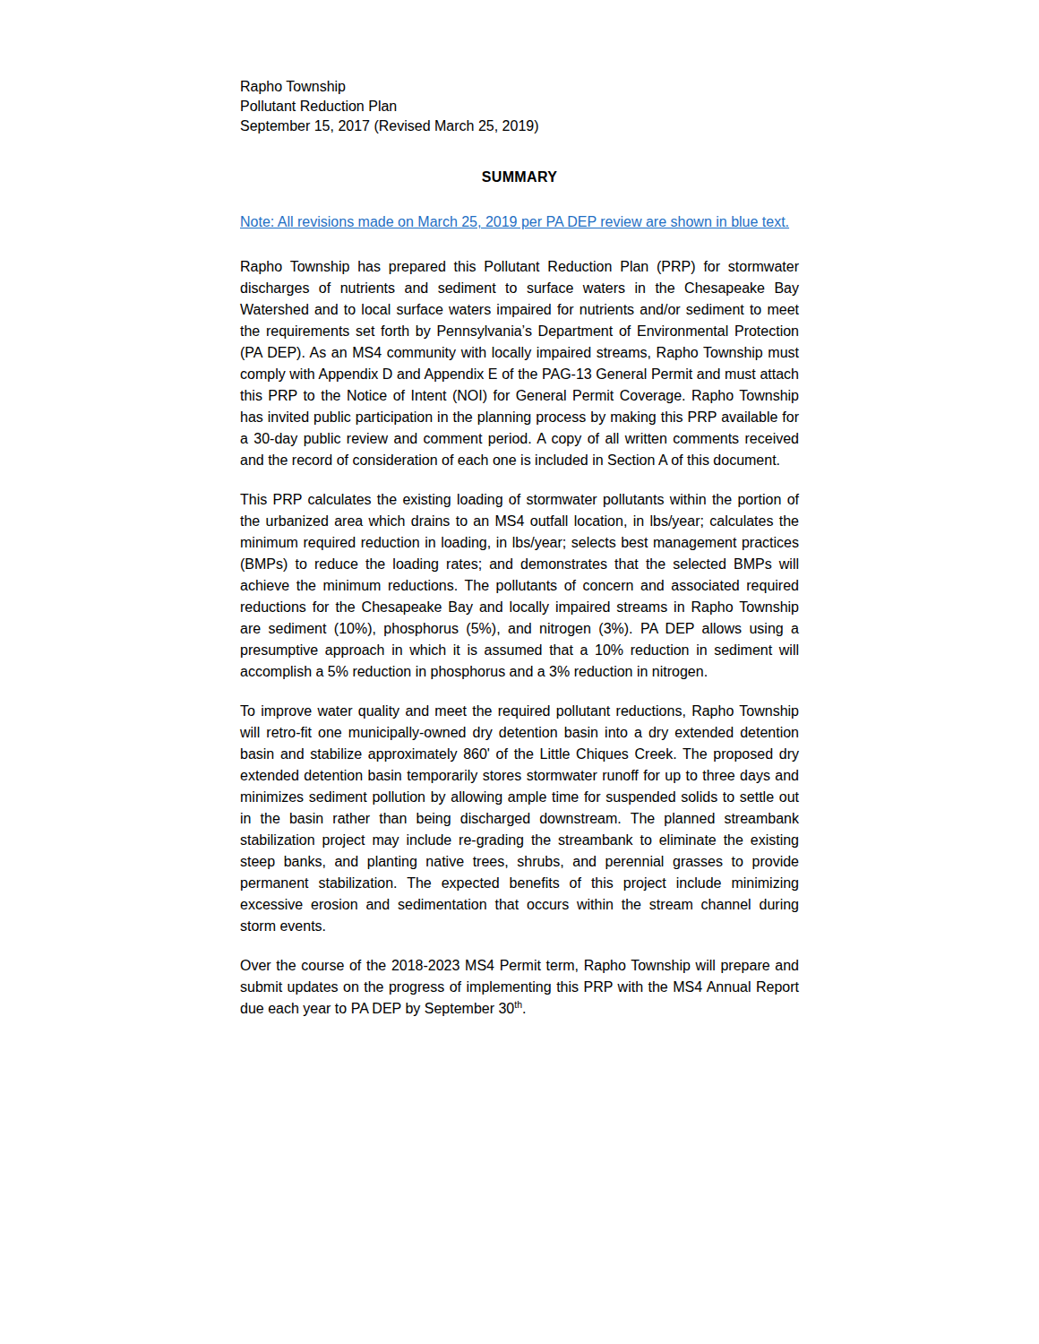Rapho Township
Pollutant Reduction Plan
September 15, 2017 (Revised March 25, 2019)
SUMMARY
Note: All revisions made on March 25, 2019 per PA DEP review are shown in blue text.
Rapho Township has prepared this Pollutant Reduction Plan (PRP) for stormwater discharges of nutrients and sediment to surface waters in the Chesapeake Bay Watershed and to local surface waters impaired for nutrients and/or sediment to meet the requirements set forth by Pennsylvania’s Department of Environmental Protection (PA DEP). As an MS4 community with locally impaired streams, Rapho Township must comply with Appendix D and Appendix E of the PAG-13 General Permit and must attach this PRP to the Notice of Intent (NOI) for General Permit Coverage. Rapho Township has invited public participation in the planning process by making this PRP available for a 30-day public review and comment period. A copy of all written comments received and the record of consideration of each one is included in Section A of this document.
This PRP calculates the existing loading of stormwater pollutants within the portion of the urbanized area which drains to an MS4 outfall location, in lbs/year; calculates the minimum required reduction in loading, in lbs/year; selects best management practices (BMPs) to reduce the loading rates; and demonstrates that the selected BMPs will achieve the minimum reductions. The pollutants of concern and associated required reductions for the Chesapeake Bay and locally impaired streams in Rapho Township are sediment (10%), phosphorus (5%), and nitrogen (3%). PA DEP allows using a presumptive approach in which it is assumed that a 10% reduction in sediment will accomplish a 5% reduction in phosphorus and a 3% reduction in nitrogen.
To improve water quality and meet the required pollutant reductions, Rapho Township will retro-fit one municipally-owned dry detention basin into a dry extended detention basin and stabilize approximately 860' of the Little Chiques Creek. The proposed dry extended detention basin temporarily stores stormwater runoff for up to three days and minimizes sediment pollution by allowing ample time for suspended solids to settle out in the basin rather than being discharged downstream. The planned streambank stabilization project may include re-grading the streambank to eliminate the existing steep banks, and planting native trees, shrubs, and perennial grasses to provide permanent stabilization. The expected benefits of this project include minimizing excessive erosion and sedimentation that occurs within the stream channel during storm events.
Over the course of the 2018-2023 MS4 Permit term, Rapho Township will prepare and submit updates on the progress of implementing this PRP with the MS4 Annual Report due each year to PA DEP by September 30th.